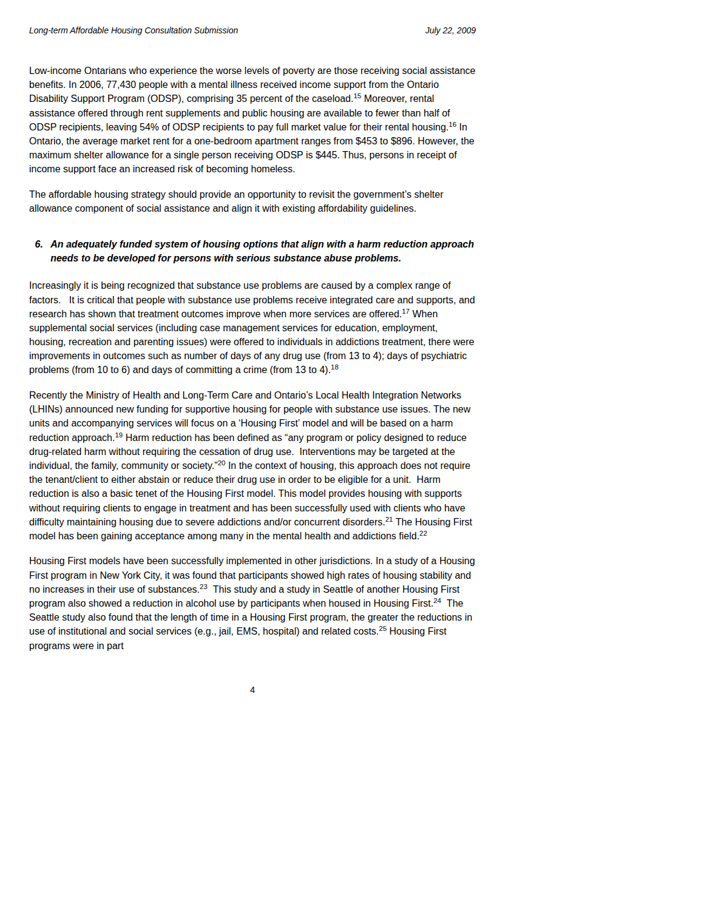Long-term Affordable Housing Consultation Submission July 22, 2009
Low-income Ontarians who experience the worse levels of poverty are those receiving social assistance benefits. In 2006, 77,430 people with a mental illness received income support from the Ontario Disability Support Program (ODSP), comprising 35 percent of the caseload.15 Moreover, rental assistance offered through rent supplements and public housing are available to fewer than half of ODSP recipients, leaving 54% of ODSP recipients to pay full market value for their rental housing.16 In Ontario, the average market rent for a one-bedroom apartment ranges from $453 to $896. However, the maximum shelter allowance for a single person receiving ODSP is $445. Thus, persons in receipt of income support face an increased risk of becoming homeless.
The affordable housing strategy should provide an opportunity to revisit the government’s shelter allowance component of social assistance and align it with existing affordability guidelines.
6. An adequately funded system of housing options that align with a harm reduction approach needs to be developed for persons with serious substance abuse problems.
Increasingly it is being recognized that substance use problems are caused by a complex range of factors. It is critical that people with substance use problems receive integrated care and supports, and research has shown that treatment outcomes improve when more services are offered.17 When supplemental social services (including case management services for education, employment, housing, recreation and parenting issues) were offered to individuals in addictions treatment, there were improvements in outcomes such as number of days of any drug use (from 13 to 4); days of psychiatric problems (from 10 to 6) and days of committing a crime (from 13 to 4).18
Recently the Ministry of Health and Long-Term Care and Ontario’s Local Health Integration Networks (LHINs) announced new funding for supportive housing for people with substance use issues. The new units and accompanying services will focus on a ‘Housing First’ model and will be based on a harm reduction approach.19 Harm reduction has been defined as “any program or policy designed to reduce drug-related harm without requiring the cessation of drug use. Interventions may be targeted at the individual, the family, community or society.”20 In the context of housing, this approach does not require the tenant/client to either abstain or reduce their drug use in order to be eligible for a unit. Harm reduction is also a basic tenet of the Housing First model. This model provides housing with supports without requiring clients to engage in treatment and has been successfully used with clients who have difficulty maintaining housing due to severe addictions and/or concurrent disorders.21 The Housing First model has been gaining acceptance among many in the mental health and addictions field.22
Housing First models have been successfully implemented in other jurisdictions. In a study of a Housing First program in New York City, it was found that participants showed high rates of housing stability and no increases in their use of substances.23 This study and a study in Seattle of another Housing First program also showed a reduction in alcohol use by participants when housed in Housing First.24 The Seattle study also found that the length of time in a Housing First program, the greater the reductions in use of institutional and social services (e.g., jail, EMS, hospital) and related costs.25 Housing First programs were in part
4